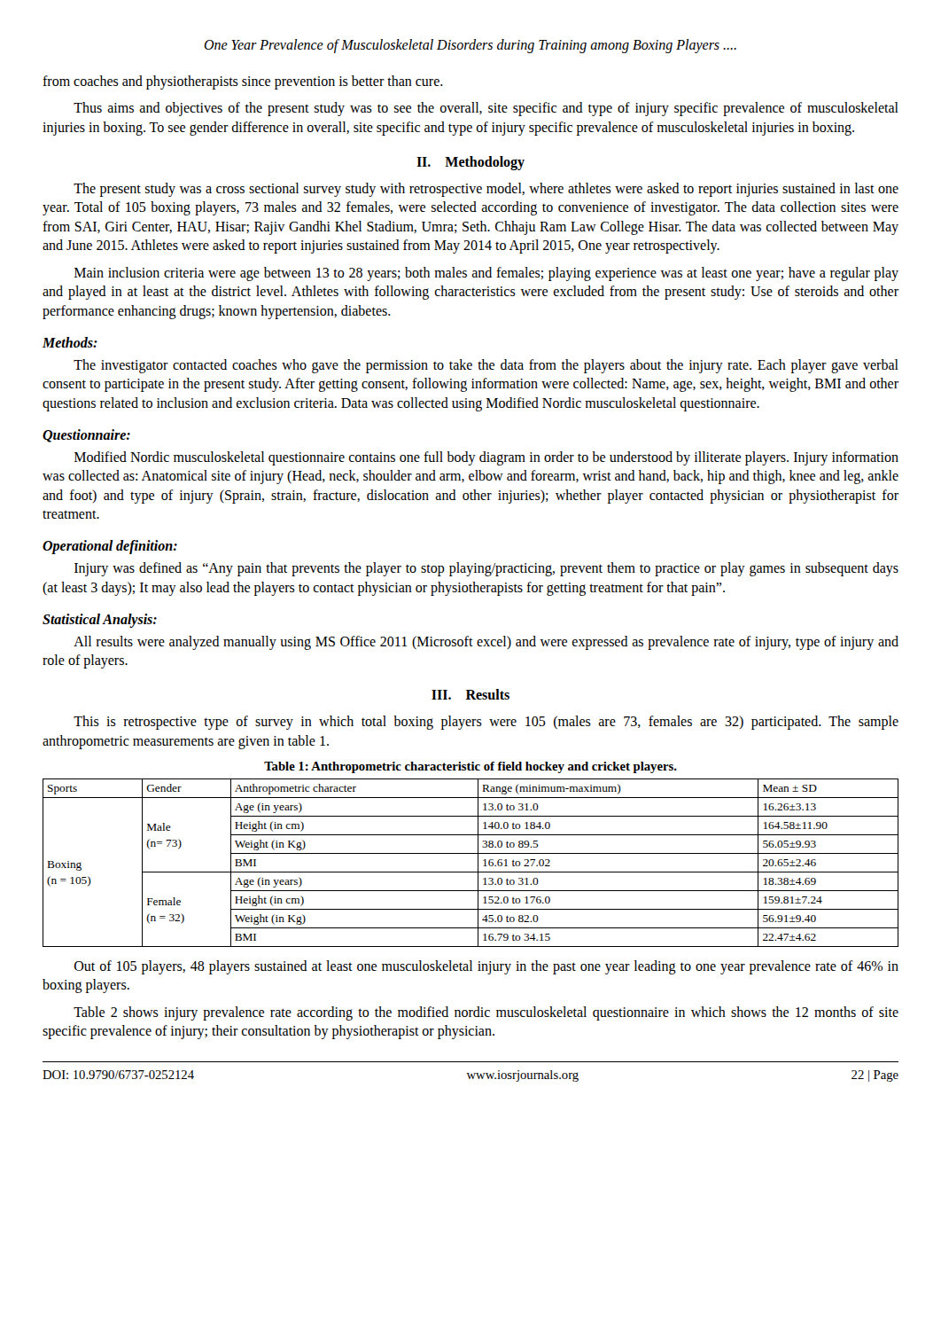One Year Prevalence of Musculoskeletal Disorders during Training among Boxing Players ....
from coaches and physiotherapists since prevention is better than cure.
Thus aims and objectives of the present study was to see the overall, site specific and type of injury specific prevalence of musculoskeletal injuries in boxing. To see gender difference in overall, site specific and type of injury specific prevalence of musculoskeletal injuries in boxing.
II. Methodology
The present study was a cross sectional survey study with retrospective model, where athletes were asked to report injuries sustained in last one year. Total of 105 boxing players, 73 males and 32 females, were selected according to convenience of investigator. The data collection sites were from SAI, Giri Center, HAU, Hisar; Rajiv Gandhi Khel Stadium, Umra; Seth. Chhaju Ram Law College Hisar. The data was collected between May and June 2015. Athletes were asked to report injuries sustained from May 2014 to April 2015, One year retrospectively.
Main inclusion criteria were age between 13 to 28 years; both males and females; playing experience was at least one year; have a regular play and played in at least at the district level. Athletes with following characteristics were excluded from the present study: Use of steroids and other performance enhancing drugs; known hypertension, diabetes.
Methods:
The investigator contacted coaches who gave the permission to take the data from the players about the injury rate. Each player gave verbal consent to participate in the present study. After getting consent, following information were collected: Name, age, sex, height, weight, BMI and other questions related to inclusion and exclusion criteria. Data was collected using Modified Nordic musculoskeletal questionnaire.
Questionnaire:
Modified Nordic musculoskeletal questionnaire contains one full body diagram in order to be understood by illiterate players. Injury information was collected as: Anatomical site of injury (Head, neck, shoulder and arm, elbow and forearm, wrist and hand, back, hip and thigh, knee and leg, ankle and foot) and type of injury (Sprain, strain, fracture, dislocation and other injuries); whether player contacted physician or physiotherapist for treatment.
Operational definition:
Injury was defined as “Any pain that prevents the player to stop playing/practicing, prevent them to practice or play games in subsequent days (at least 3 days); It may also lead the players to contact physician or physiotherapists for getting treatment for that pain”.
Statistical Analysis:
All results were analyzed manually using MS Office 2011 (Microsoft excel) and were expressed as prevalence rate of injury, type of injury and role of players.
III. Results
This is retrospective type of survey in which total boxing players were 105 (males are 73, females are 32) participated. The sample anthropometric measurements are given in table 1.
Table 1: Anthropometric characteristic of field hockey and cricket players.
| Sports | Gender | Anthropometric character | Range (minimum-maximum) | Mean ± SD |
| --- | --- | --- | --- | --- |
| Boxing (n = 105) | Male (n= 73) | Age (in years) | 13.0 to 31.0 | 16.26±3.13 |
| Height (in cm) | 140.0 to 184.0 | 164.58±11.90 |
| Weight (in Kg) | 38.0 to 89.5 | 56.05±9.93 |
| BMI | 16.61 to 27.02 | 20.65±2.46 |
| Female (n = 32) | Age (in years) | 13.0 to 31.0 | 18.38±4.69 |
| Height (in cm) | 152.0 to 176.0 | 159.81±7.24 |
| Weight (in Kg) | 45.0 to 82.0 | 56.91±9.40 |
| BMI | 16.79 to 34.15 | 22.47±4.62 |
Out of 105 players, 48 players sustained at least one musculoskeletal injury in the past one year leading to one year prevalence rate of 46% in boxing players.
Table 2 shows injury prevalence rate according to the modified nordic musculoskeletal questionnaire in which shows the 12 months of site specific prevalence of injury; their consultation by physiotherapist or physician.
DOI: 10.9790/6737-0252124 www.iosrjournals.org 22 | Page